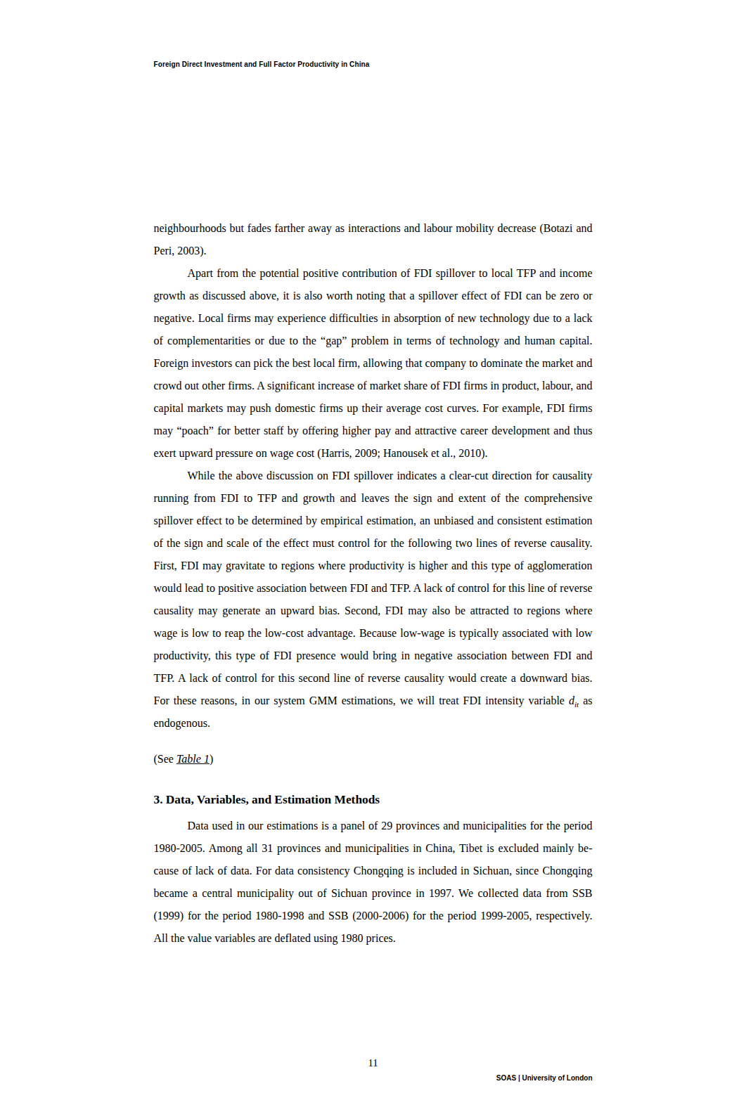Foreign Direct Investment and Full Factor Productivity in China
neighbourhoods but fades farther away as interactions and labour mobility decrease (Botazi and Peri, 2003).
Apart from the potential positive contribution of FDI spillover to local TFP and income growth as discussed above, it is also worth noting that a spillover effect of FDI can be zero or negative. Local firms may experience difficulties in absorption of new technology due to a lack of complementarities or due to the “gap” problem in terms of technology and human capital. Foreign investors can pick the best local firm, allowing that company to dominate the market and crowd out other firms. A significant increase of market share of FDI firms in product, labour, and capital markets may push domestic firms up their average cost curves. For example, FDI firms may “poach” for better staff by offering higher pay and attractive career development and thus exert upward pressure on wage cost (Harris, 2009; Hanousek et al., 2010).
While the above discussion on FDI spillover indicates a clear-cut direction for causality running from FDI to TFP and growth and leaves the sign and extent of the comprehensive spillover effect to be determined by empirical estimation, an unbiased and consistent estimation of the sign and scale of the effect must control for the following two lines of reverse causality. First, FDI may gravitate to regions where productivity is higher and this type of agglomeration would lead to positive association between FDI and TFP. A lack of control for this line of reverse causality may generate an upward bias. Second, FDI may also be attracted to regions where wage is low to reap the low-cost advantage. Because low-wage is typically associated with low productivity, this type of FDI presence would bring in negative association between FDI and TFP. A lack of control for this second line of reverse causality would create a downward bias. For these reasons, in our system GMM estimations, we will treat FDI intensity variable dit as endogenous.
(See Table 1)
3. Data, Variables, and Estimation Methods
Data used in our estimations is a panel of 29 provinces and municipalities for the period 1980-2005. Among all 31 provinces and municipalities in China, Tibet is excluded mainly because of lack of data. For data consistency Chongqing is included in Sichuan, since Chongqing became a central municipality out of Sichuan province in 1997. We collected data from SSB (1999) for the period 1980-1998 and SSB (2000-2006) for the period 1999-2005, respectively. All the value variables are deflated using 1980 prices.
11
SOAS | University of London